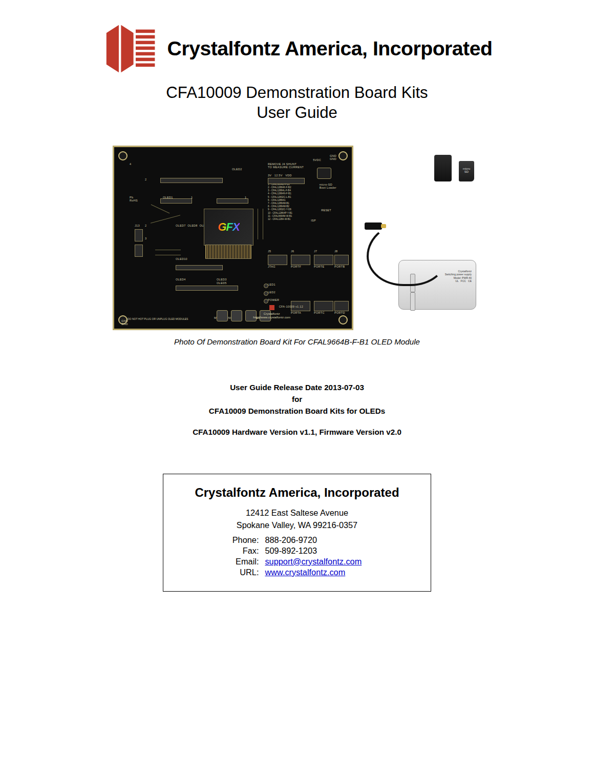Crystalfontz America, Incorporated
CFA10009 Demonstration Board Kits
User Guide
4 2 Pb
RoHS OLED1 OLED2 REMOVE J4 SHUNT
TO MEASURE CURRENT 3V 12.5V VDD 5VDC GND
GND micro-SD
Boot Loader RESET ISP OLED7 OLED8 OLED9 OLED10 OLED4 OLED3 OLED5 2 3 J13 J14 1 1 JTAG PORTF PORTE PORTB PORTA PORTC PORTD J5 J6 J7 J8 J1 J2 J3 LED1 LED2 POWER MENU/CANCEL ENTER 1 - CFAL9664B-F-B1
2 - CFAL12864K-F-B2
3 - CFAL12864L-F-B4
4 - CFAL12864N-F-B1
5 - CFAL12832C-L-B1
6 - CFAL12864G
7 - CFAL12864M-B1
8 - CFAL12864M-B2
9 - CFAL12832C-Y-D6
10 - CFAL12864P-Y-B1
11 - CFAL9664M-W-B1
12 - CFAL128A-W-B1
GFX
DO NOT HOT PLUG OR UNPLUG OLED MODULES
Crystalfontz
http://www.crystalfontz.com
CFA-10009 v1.12 GND
GND
micro
SD
Crystalfontz
Switching power supply
Model: PWR-40
UL FCC CE
Photo Of Demonstration Board Kit For CFAL9664B-F-B1 OLED Module
User Guide Release Date 2013-07-03
for
CFA10009 Demonstration Board Kits for OLEDs
CFA10009 Hardware Version v1.1, Firmware Version v2.0
Crystalfontz America, Incorporated
12412 East Saltese Avenue
Spokane Valley, WA 99216-0357
| Phone: | 888-206-9720 |
| Fax: | 509-892-1203 |
| Email: | support@crystalfontz.com |
| URL: | www.crystalfontz.com |